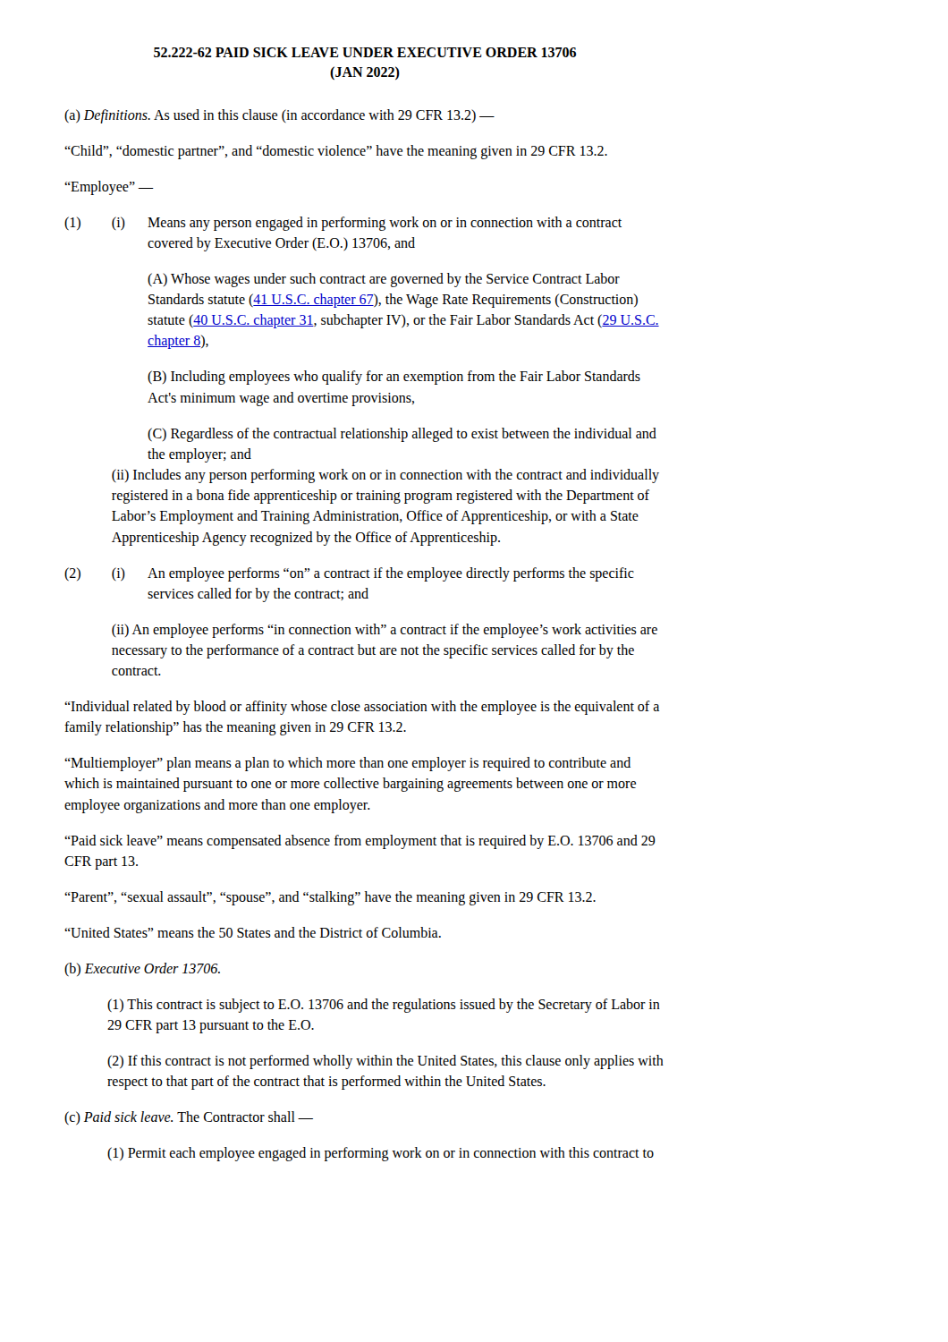52.222-62 PAID SICK LEAVE UNDER EXECUTIVE ORDER 13706
(JAN 2022)
(a) Definitions. As used in this clause (in accordance with 29 CFR 13.2) —
“Child”, “domestic partner”, and “domestic violence” have the meaning given in 29 CFR 13.2.
“Employee” —
(1)
(i)
Means any person engaged in performing work on or in connection with a contract covered by Executive Order (E.O.) 13706, and
(A) Whose wages under such contract are governed by the Service Contract Labor Standards statute (41 U.S.C. chapter 67), the Wage Rate Requirements (Construction) statute (40 U.S.C. chapter 31, subchapter IV), or the Fair Labor Standards Act (29 U.S.C. chapter 8),
(B) Including employees who qualify for an exemption from the Fair Labor Standards Act's minimum wage and overtime provisions,
(C) Regardless of the contractual relationship alleged to exist between the individual and the employer; and
(ii) Includes any person performing work on or in connection with the contract and individually registered in a bona fide apprenticeship or training program registered with the Department of Labor’s Employment and Training Administration, Office of Apprenticeship, or with a State Apprenticeship Agency recognized by the Office of Apprenticeship.
(2)
(i)
An employee performs “on” a contract if the employee directly performs the specific services called for by the contract; and
(ii) An employee performs “in connection with” a contract if the employee’s work activities are necessary to the performance of a contract but are not the specific services called for by the contract.
“Individual related by blood or affinity whose close association with the employee is the equivalent of a family relationship” has the meaning given in 29 CFR 13.2.
“Multiemployer” plan means a plan to which more than one employer is required to contribute and which is maintained pursuant to one or more collective bargaining agreements between one or more employee organizations and more than one employer.
“Paid sick leave” means compensated absence from employment that is required by E.O. 13706 and 29 CFR part 13.
“Parent”, “sexual assault”, “spouse”, and “stalking” have the meaning given in 29 CFR 13.2.
“United States” means the 50 States and the District of Columbia.
(b) Executive Order 13706.
(1) This contract is subject to E.O. 13706 and the regulations issued by the Secretary of Labor in 29 CFR part 13 pursuant to the E.O.
(2) If this contract is not performed wholly within the United States, this clause only applies with respect to that part of the contract that is performed within the United States.
(c) Paid sick leave. The Contractor shall —
(1) Permit each employee engaged in performing work on or in connection with this contract to